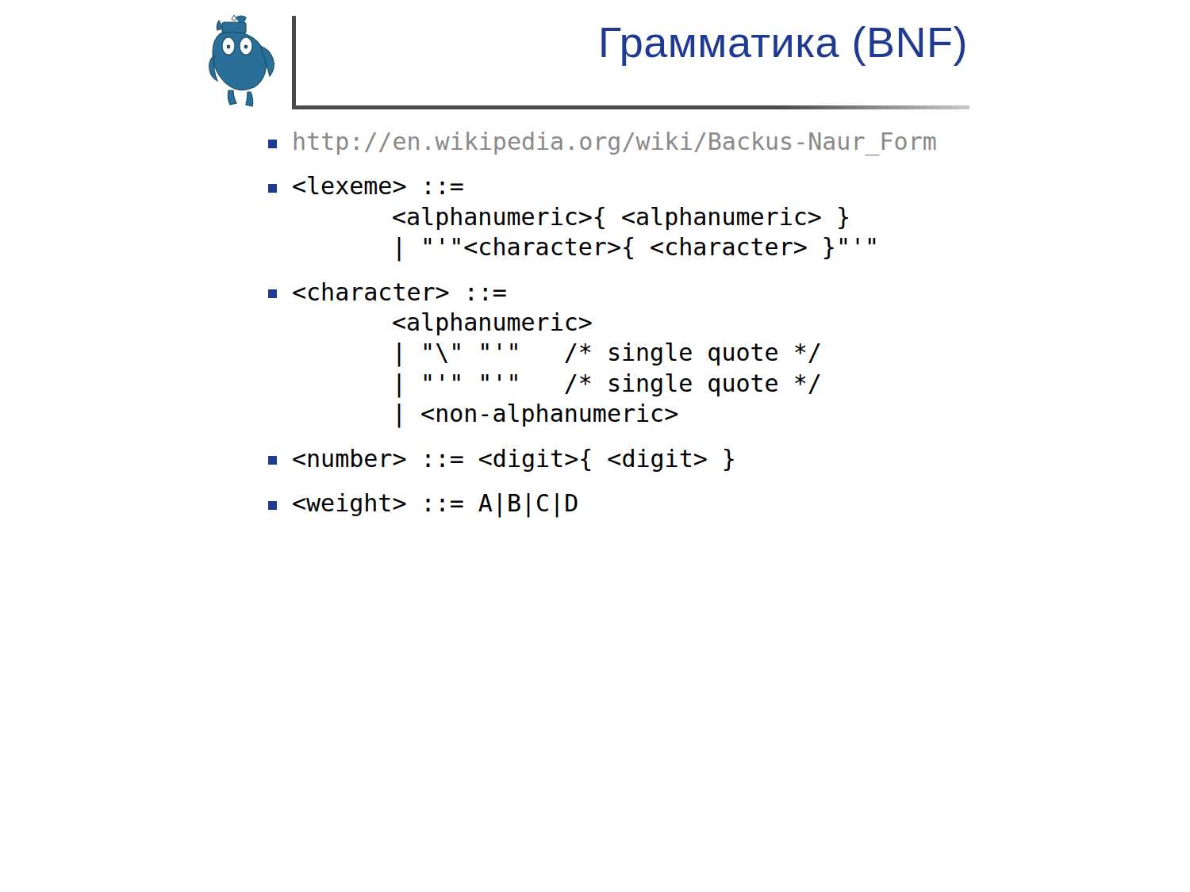Грамматика (BNF)
http://en.wikipedia.org/wiki/Backus-Naur_Form
<lexeme> ::= <alphanumeric>{ <alphanumeric> }| "'"<character>{ <character> }"'"
<character> ::= <alphanumeric>| "\" "'" /* single quote */| "'" "'" /* single quote */| <non-alphanumeric>
<number> ::= <digit>{ <digit> }
<weight> ::= A|B|C|D